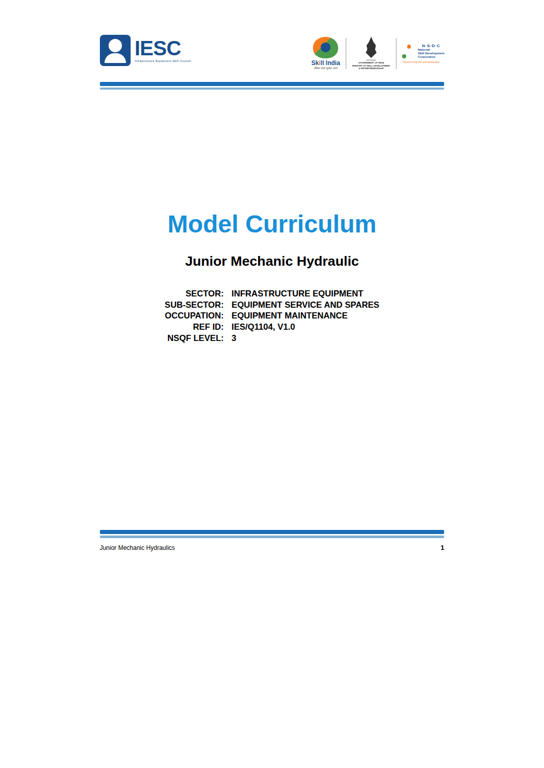IESC
Infrastructure Equipment Skill Council
Skill India
कौशल भारत-कुशल भारत
भारत सरकार
GOVERNMENT OF INDIA
MINISTRY OF SKILL DEVELOPMENT
& ENTREPRENEURSHIP
N·S·D·C
National
Skill Development
Corporation
Transforming the skill landscape
Model Curriculum
Junior Mechanic Hydraulic
SECTOR:
INFRASTRUCTURE EQUIPMENT
SUB-SECTOR:
EQUIPMENT SERVICE AND SPARES
OCCUPATION:
EQUIPMENT MAINTENANCE
REF ID:
IES/Q1104, V1.0
NSQF LEVEL:
3
Junior Mechanic Hydraulics 1